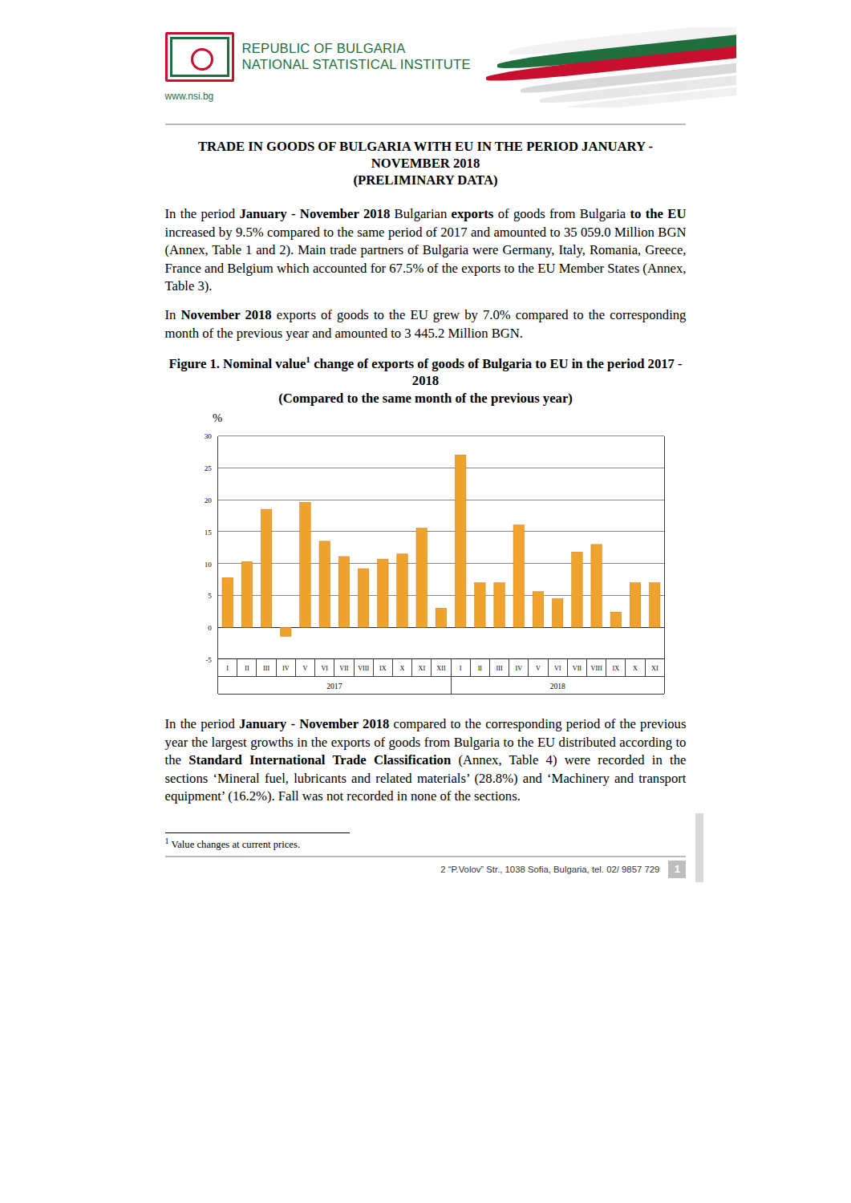REPUBLIC OF BULGARIA
NATIONAL STATISTICAL INSTITUTE
www.nsi.bg
Trade in goods of Bulgaria with EU in the period January - November 2018
(Preliminary data)
In the period January - November 2018 Bulgarian exports of goods from Bulgaria to the EU increased by 9.5% compared to the same period of 2017 and amounted to 35 059.0 Million BGN (Annex, Table 1 and 2). Main trade partners of Bulgaria were Germany, Italy, Romania, Greece, France and Belgium which accounted for 67.5% of the exports to the EU Member States (Annex, Table 3).
In November 2018 exports of goods to the EU grew by 7.0% compared to the corresponding month of the previous year and amounted to 3 445.2 Million BGN.
Figure 1. Nominal value1 change of exports of goods of Bulgaria to EU in the period 2017 - 2018
(Compared to the same month of the previous year)
%
Y scale: 30 at y=10, -5 at y=300 => 35 units over 290 px => 8.2857 px per unit 30 25 20 15 10 5 0 -5 I II III IV V VI VII VIII IX X XI XII I II III IV V VI VII VIII IX X XI 2017 2018
In the period January - November 2018 compared to the corresponding period of the previous year the largest growths in the exports of goods from Bulgaria to the EU distributed according to the Standard International Trade Classification (Annex, Table 4) were recorded in the sections ‘Mineral fuel, lubricants and related materials’ (28.8%) and ‘Machinery and transport equipment’ (16.2%). Fall was not recorded in none of the sections.
1 Value changes at current prices.
2 “P.Volov” Str., 1038 Sofia, Bulgaria, tel. 02/ 9857 729 1